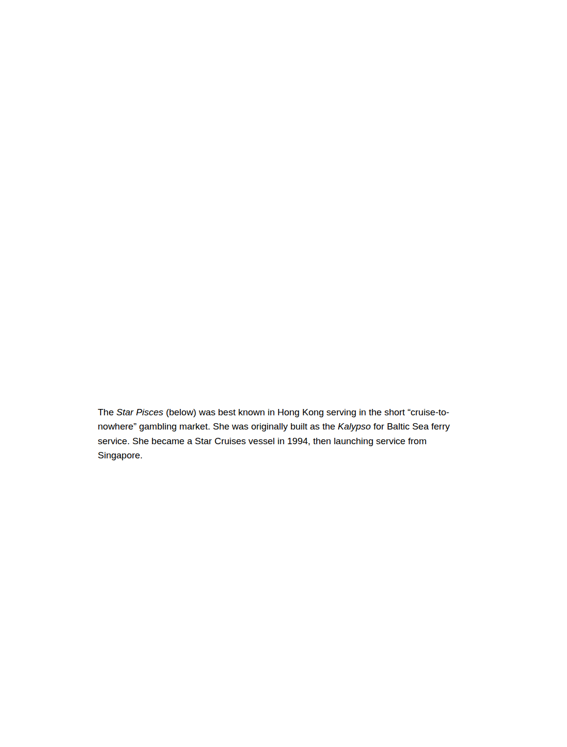The Star Pisces (below) was best known in Hong Kong serving in the short “cruise-to-nowhere” gambling market. She was originally built as the Kalypso for Baltic Sea ferry service. She became a Star Cruises vessel in 1994, then launching service from Singapore.